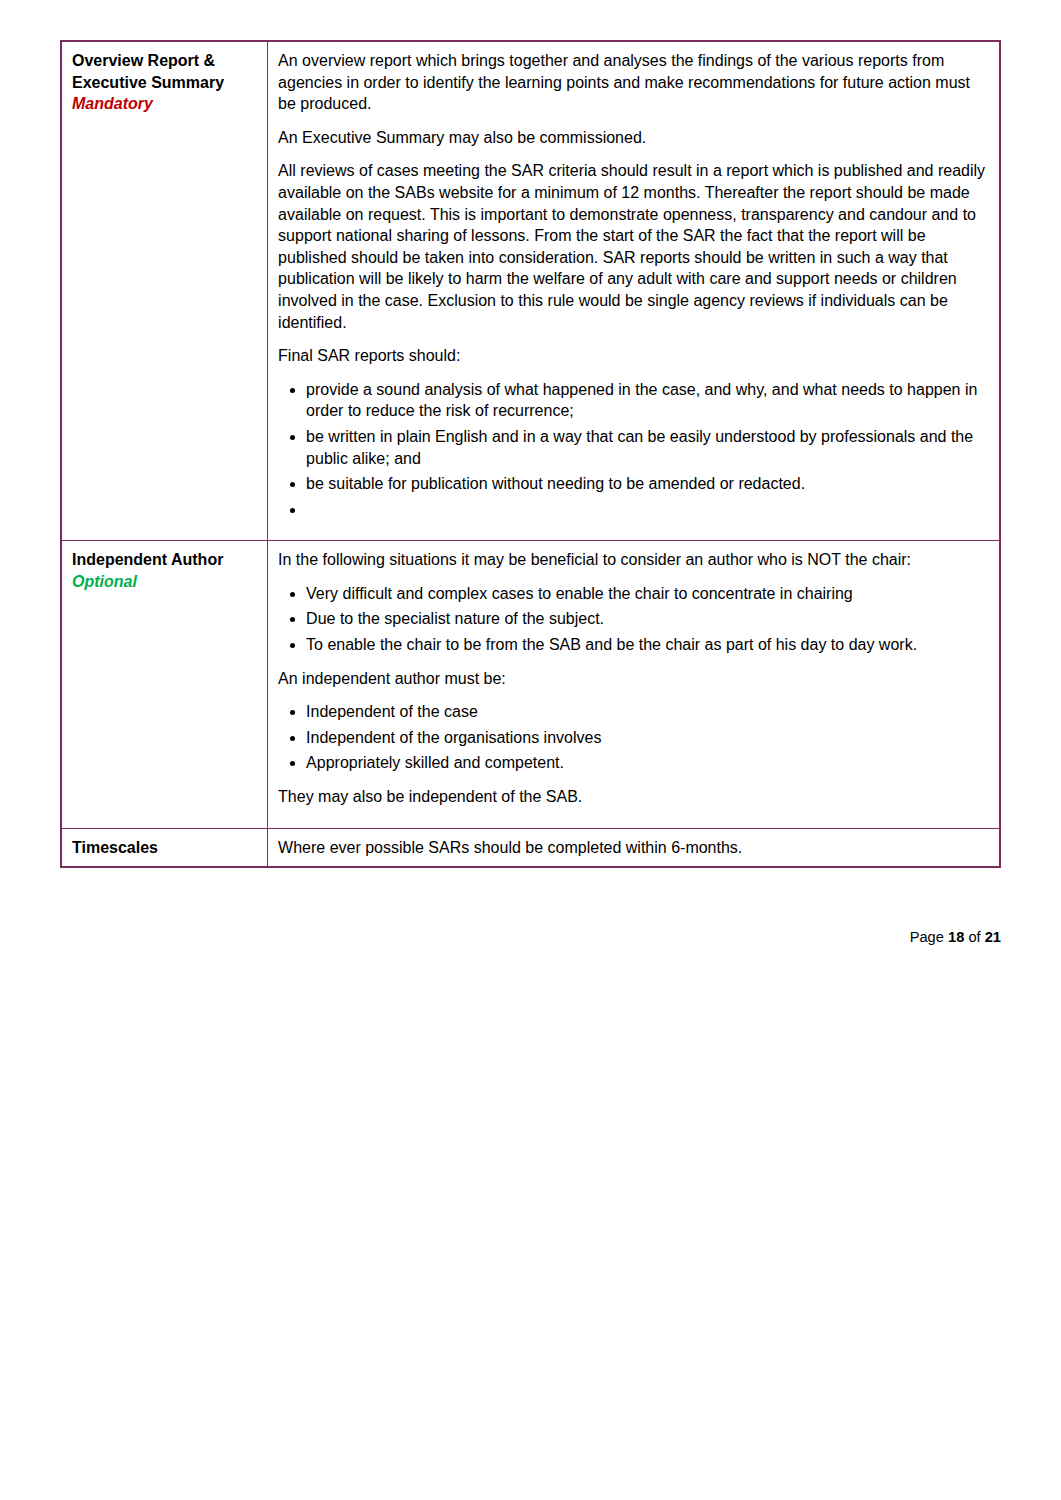| Overview Report & Executive Summary Mandatory | An overview report which brings together and analyses the findings of the various reports from agencies in order to identify the learning points and make recommendations for future action must be produced. An Executive Summary may also be commissioned. All reviews of cases meeting the SAR criteria should result in a report which is published and readily available on the SABs website for a minimum of 12 months. Thereafter the report should be made available on request. This is important to demonstrate openness, transparency and candour and to support national sharing of lessons. From the start of the SAR the fact that the report will be published should be taken into consideration. SAR reports should be written in such a way that publication will be likely to harm the welfare of any adult with care and support needs or children involved in the case. Exclusion to this rule would be single agency reviews if individuals can be identified. Final SAR reports should: provide a sound analysis of what happened in the case, and why, and what needs to happen in order to reduce the risk of recurrence; be written in plain English and in a way that can be easily understood by professionals and the public alike; and be suitable for publication without needing to be amended or redacted. |
| Independent Author Optional | In the following situations it may be beneficial to consider an author who is NOT the chair: Very difficult and complex cases to enable the chair to concentrate in chairing Due to the specialist nature of the subject. To enable the chair to be from the SAB and be the chair as part of his day to day work. An independent author must be: Independent of the case Independent of the organisations involves Appropriately skilled and competent. They may also be independent of the SAB. |
| Timescales | Where ever possible SARs should be completed within 6-months. |
Page 18 of 21